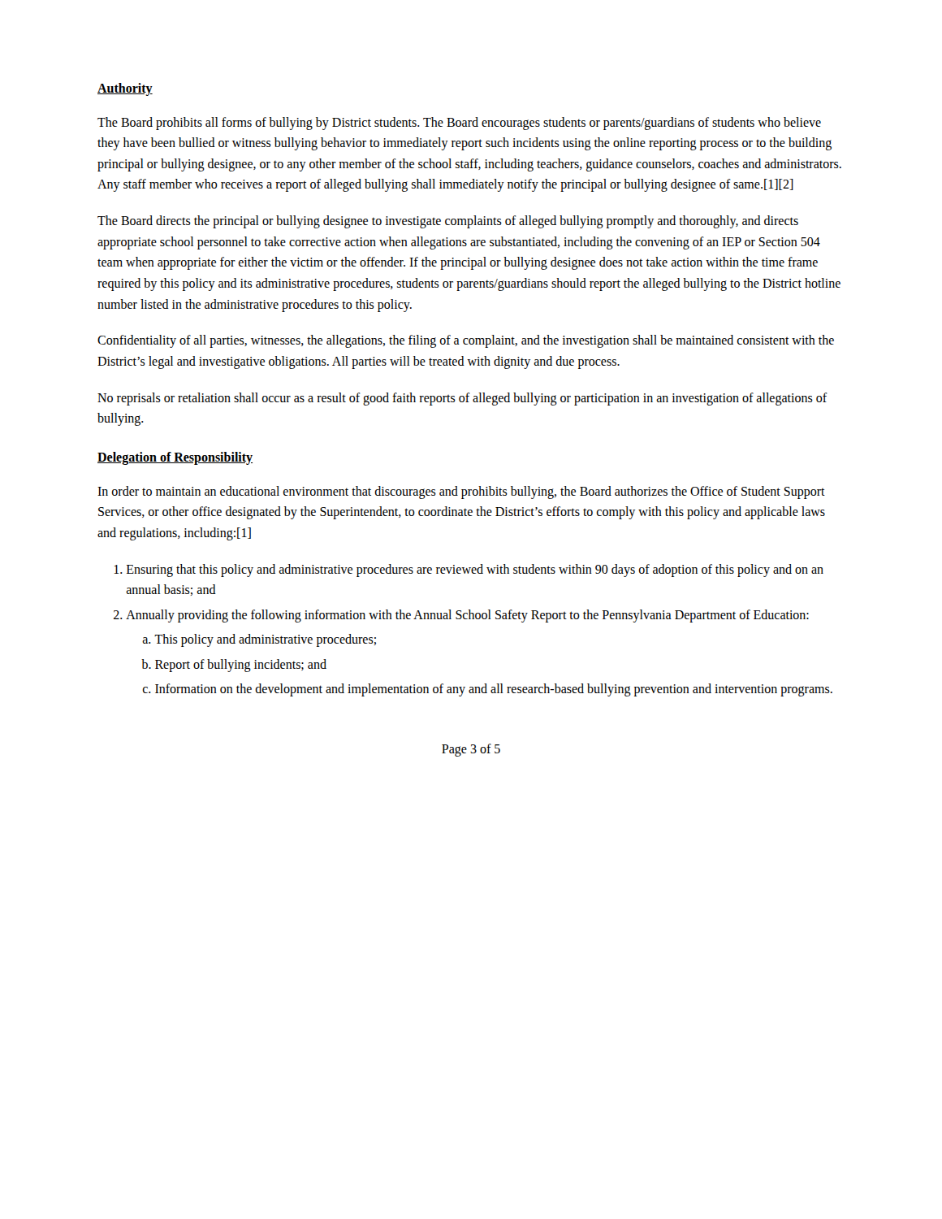Authority
The Board prohibits all forms of bullying by District students. The Board encourages students or parents/guardians of students who believe they have been bullied or witness bullying behavior to immediately report such incidents using the online reporting process or to the building principal or bullying designee, or to any other member of the school staff, including teachers, guidance counselors, coaches and administrators. Any staff member who receives a report of alleged bullying shall immediately notify the principal or bullying designee of same.[1][2]
The Board directs the principal or bullying designee to investigate complaints of alleged bullying promptly and thoroughly, and directs appropriate school personnel to take corrective action when allegations are substantiated, including the convening of an IEP or Section 504 team when appropriate for either the victim or the offender. If the principal or bullying designee does not take action within the time frame required by this policy and its administrative procedures, students or parents/guardians should report the alleged bullying to the District hotline number listed in the administrative procedures to this policy.
Confidentiality of all parties, witnesses, the allegations, the filing of a complaint, and the investigation shall be maintained consistent with the District’s legal and investigative obligations. All parties will be treated with dignity and due process.
No reprisals or retaliation shall occur as a result of good faith reports of alleged bullying or participation in an investigation of allegations of bullying.
Delegation of Responsibility
In order to maintain an educational environment that discourages and prohibits bullying, the Board authorizes the Office of Student Support Services, or other office designated by the Superintendent, to coordinate the District’s efforts to comply with this policy and applicable laws and regulations, including:[1]
Ensuring that this policy and administrative procedures are reviewed with students within 90 days of adoption of this policy and on an annual basis; and
Annually providing the following information with the Annual School Safety Report to the Pennsylvania Department of Education:
This policy and administrative procedures;
Report of bullying incidents; and
Information on the development and implementation of any and all research-based bullying prevention and intervention programs.
Page 3 of 5